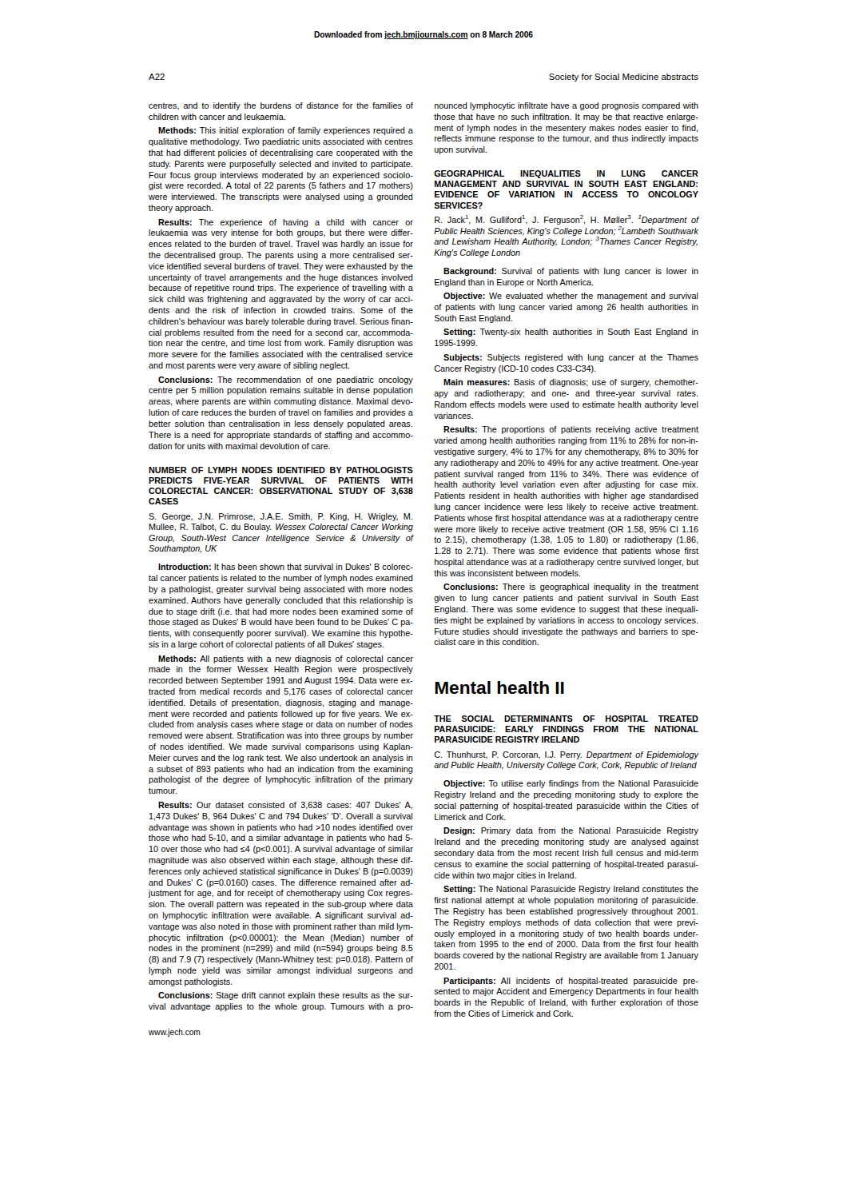Downloaded from jech.bmjjournals.com on 8 March 2006
A22
Society for Social Medicine abstracts
centres, and to identify the burdens of distance for the families of children with cancer and leukaemia.
Methods: This initial exploration of family experiences required a qualitative methodology. Two paediatric units associated with centres that had different policies of decentralising care cooperated with the study. Parents were purposefully selected and invited to participate. Four focus group interviews moderated by an experienced sociologist were recorded. A total of 22 parents (5 fathers and 17 mothers) were interviewed. The transcripts were analysed using a grounded theory approach.
Results: The experience of having a child with cancer or leukaemia was very intense for both groups, but there were differences related to the burden of travel. Travel was hardly an issue for the decentralised group. The parents using a more centralised service identified several burdens of travel. They were exhausted by the uncertainty of travel arrangements and the huge distances involved because of repetitive round trips. The experience of travelling with a sick child was frightening and aggravated by the worry of car accidents and the risk of infection in crowded trains. Some of the children's behaviour was barely tolerable during travel. Serious financial problems resulted from the need for a second car, accommodation near the centre, and time lost from work. Family disruption was more severe for the families associated with the centralised service and most parents were very aware of sibling neglect.
Conclusions: The recommendation of one paediatric oncology centre per 5 million population remains suitable in dense population areas, where parents are within commuting distance. Maximal devolution of care reduces the burden of travel on families and provides a better solution than centralisation in less densely populated areas. There is a need for appropriate standards of staffing and accommodation for units with maximal devolution of care.
Number of lymph nodes identified by pathologists predicts five-year survival of patients with colorectal cancer: observational study of 3,638 cases
S. George, J.N. Primrose, J.A.E. Smith, P. King, H. Wrigley, M. Mullee, R. Talbot, C. du Boulay. Wessex Colorectal Cancer Working Group, South-West Cancer Intelligence Service & University of Southampton, UK
Introduction: It has been shown that survival in Dukes' B colorectal cancer patients is related to the number of lymph nodes examined by a pathologist, greater survival being associated with more nodes examined. Authors have generally concluded that this relationship is due to stage drift (i.e. that had more nodes been examined some of those staged as Dukes' B would have been found to be Dukes' C patients, with consequently poorer survival). We examine this hypothesis in a large cohort of colorectal patients of all Dukes' stages.
Methods: All patients with a new diagnosis of colorectal cancer made in the former Wessex Health Region were prospectively recorded between September 1991 and August 1994. Data were extracted from medical records and 5,176 cases of colorectal cancer identified. Details of presentation, diagnosis, staging and management were recorded and patients followed up for five years. We excluded from analysis cases where stage or data on number of nodes removed were absent. Stratification was into three groups by number of nodes identified. We made survival comparisons using Kaplan-Meier curves and the log rank test. We also undertook an analysis in a subset of 893 patients who had an indication from the examining pathologist of the degree of lymphocytic infiltration of the primary tumour.
Results: Our dataset consisted of 3,638 cases: 407 Dukes' A, 1,473 Dukes' B, 964 Dukes' C and 794 Dukes' 'D'. Overall a survival advantage was shown in patients who had >10 nodes identified over those who had 5-10, and a similar advantage in patients who had 5-10 over those who had ≤4 (p<0.001). A survival advantage of similar magnitude was also observed within each stage, although these differences only achieved statistical significance in Dukes' B (p=0.0039) and Dukes' C (p=0.0160) cases. The difference remained after adjustment for age, and for receipt of chemotherapy using Cox regression. The overall pattern was repeated in the sub-group where data on lymphocytic infiltration were available. A significant survival advantage was also noted in those with prominent rather than mild lymphocytic infiltration (p<0.00001): the Mean (Median) number of nodes in the prominent (n=299) and mild (n=594) groups being 8.5 (8) and 7.9 (7) respectively (Mann-Whitney test: p=0.018). Pattern of lymph node yield was similar amongst individual surgeons and amongst pathologists.
Conclusions: Stage drift cannot explain these results as the survival advantage applies to the whole group. Tumours with a pronounced lymphocytic infiltrate have a good prognosis compared with those that have no such infiltration. It may be that reactive enlargement of lymph nodes in the mesentery makes nodes easier to find, reflects immune response to the tumour, and thus indirectly impacts upon survival.
Geographical inequalities in lung cancer management and survival in South East England: evidence of variation in access to oncology services?
R. Jack1, M. Gulliford1, J. Ferguson2, H. Møller3. 1Department of Public Health Sciences, King's College London; 2Lambeth Southwark and Lewisham Health Authority, London; 3Thames Cancer Registry, King's College London
Background: Survival of patients with lung cancer is lower in England than in Europe or North America.
Objective: We evaluated whether the management and survival of patients with lung cancer varied among 26 health authorities in South East England.
Setting: Twenty-six health authorities in South East England in 1995-1999.
Subjects: Subjects registered with lung cancer at the Thames Cancer Registry (ICD-10 codes C33-C34).
Main measures: Basis of diagnosis; use of surgery, chemotherapy and radiotherapy; and one- and three-year survival rates. Random effects models were used to estimate health authority level variances.
Results: The proportions of patients receiving active treatment varied among health authorities ranging from 11% to 28% for non-investigative surgery, 4% to 17% for any chemotherapy, 8% to 30% for any radiotherapy and 20% to 49% for any active treatment. One-year patient survival ranged from 11% to 34%. There was evidence of health authority level variation even after adjusting for case mix. Patients resident in health authorities with higher age standardised lung cancer incidence were less likely to receive active treatment. Patients whose first hospital attendance was at a radiotherapy centre were more likely to receive active treatment (OR 1.58, 95% CI 1.16 to 2.15), chemotherapy (1.38, 1.05 to 1.80) or radiotherapy (1.86, 1.28 to 2.71). There was some evidence that patients whose first hospital attendance was at a radiotherapy centre survived longer, but this was inconsistent between models.
Conclusions: There is geographical inequality in the treatment given to lung cancer patients and patient survival in South East England. There was some evidence to suggest that these inequalities might be explained by variations in access to oncology services. Future studies should investigate the pathways and barriers to specialist care in this condition.
Mental health II
The social determinants of hospital treated parasuicide: early findings from the National Parasuicide Registry Ireland
C. Thunhurst, P. Corcoran, I.J. Perry. Department of Epidemiology and Public Health, University College Cork, Cork, Republic of Ireland
Objective: To utilise early findings from the National Parasuicide Registry Ireland and the preceding monitoring study to explore the social patterning of hospital-treated parasuicide within the Cities of Limerick and Cork.
Design: Primary data from the National Parasuicide Registry Ireland and the preceding monitoring study are analysed against secondary data from the most recent Irish full census and mid-term census to examine the social patterning of hospital-treated parasuicide within two major cities in Ireland.
Setting: The National Parasuicide Registry Ireland constitutes the first national attempt at whole population monitoring of parasuicide. The Registry has been established progressively throughout 2001. The Registry employs methods of data collection that were previously employed in a monitoring study of two health boards undertaken from 1995 to the end of 2000. Data from the first four health boards covered by the national Registry are available from 1 January 2001.
Participants: All incidents of hospital-treated parasuicide presented to major Accident and Emergency Departments in four health boards in the Republic of Ireland, with further exploration of those from the Cities of Limerick and Cork.
www.jech.com